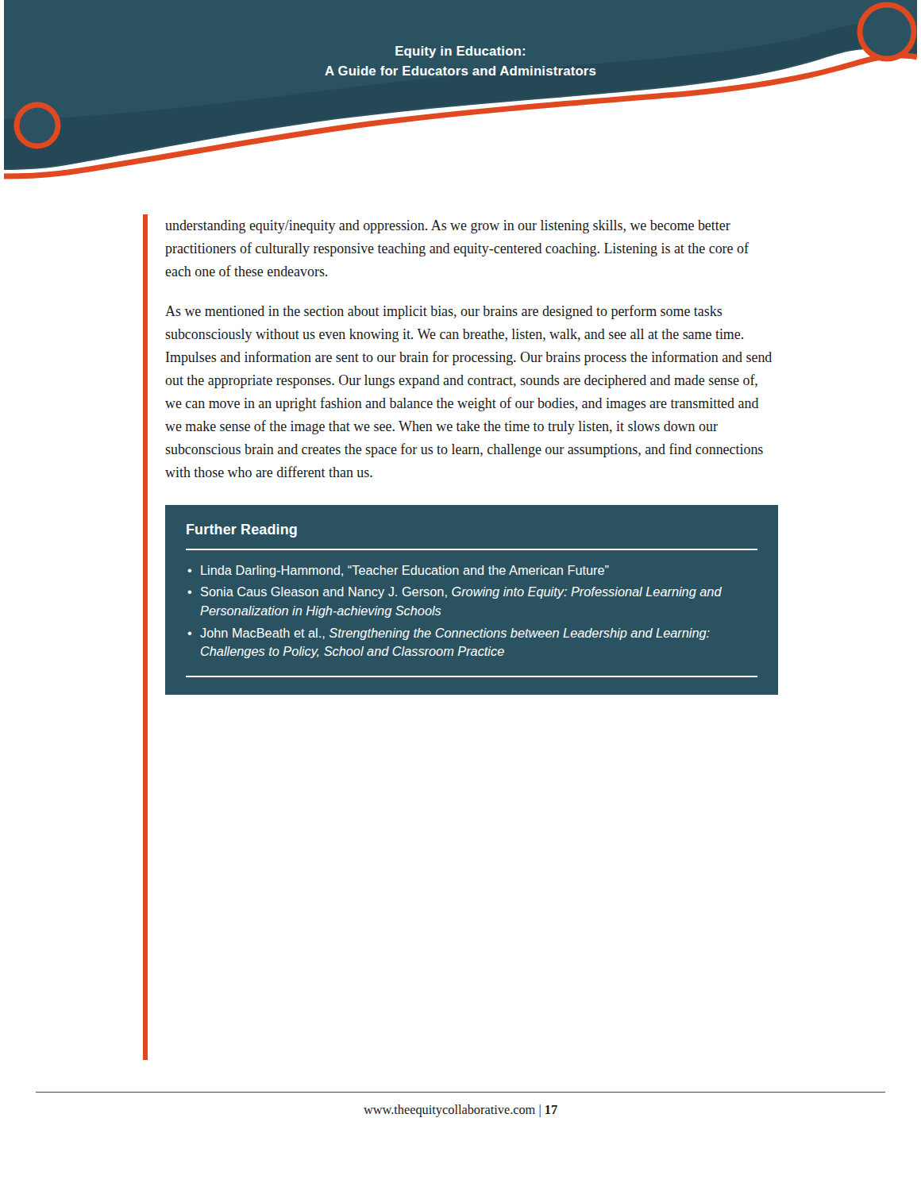Equity in Education:
A Guide for Educators and Administrators
understanding equity/inequity and oppression. As we grow in our listening skills, we become better practitioners of culturally responsive teaching and equity-centered coaching. Listening is at the core of each one of these endeavors.
As we mentioned in the section about implicit bias, our brains are designed to perform some tasks subconsciously without us even knowing it. We can breathe, listen, walk, and see all at the same time. Impulses and information are sent to our brain for processing. Our brains process the information and send out the appropriate responses. Our lungs expand and contract, sounds are deciphered and made sense of, we can move in an upright fashion and balance the weight of our bodies, and images are transmitted and we make sense of the image that we see. When we take the time to truly listen, it slows down our subconscious brain and creates the space for us to learn, challenge our assumptions, and find connections with those who are different than us.
Further Reading
Linda Darling-Hammond, “Teacher Education and the American Future”
Sonia Caus Gleason and Nancy J. Gerson, Growing into Equity: Professional Learning and Personalization in High-achieving Schools
John MacBeath et al., Strengthening the Connections between Leadership and Learning: Challenges to Policy, School and Classroom Practice
www.theequitycollaborative.com | 17